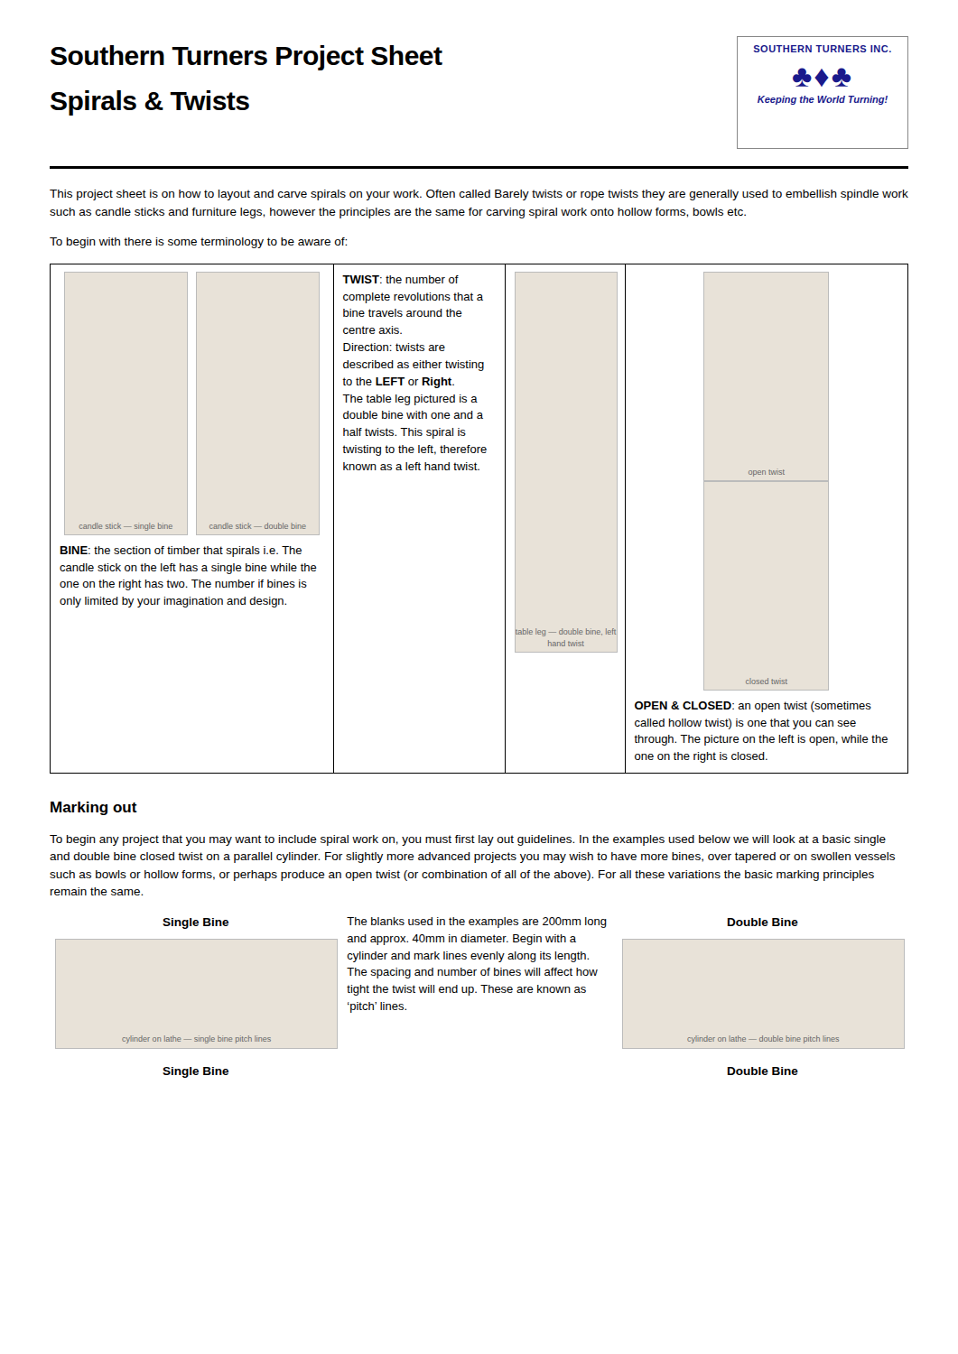Southern Turners Project Sheet
Spirals & Twists
SOUTHERN TURNERS INC.
♣♦♣
Keeping the World Turning!
This project sheet is on how to layout and carve spirals on your work. Often called Barely twists or rope twists they are generally used to embellish spindle work such as candle sticks and furniture legs, however the principles are the same for carving spiral work onto hollow forms, bowls etc.
To begin with there is some terminology to be aware of:
| candle stick — single bine candle stick — double bine BINE : the section of timber that spirals i.e. The candle stick on the left has a single bine while the one on the right has two. The number if bines is only limited by your imagination and design. | TWIST : the number of complete revolutions that a bine travels around the centre axis. Direction: twists are described as either twisting to the LEFT or Right . The table leg pictured is a double bine with one and a half twists. This spiral is twisting to the left, therefore known as a left hand twist. | table leg — double bine, left hand twist | open twist closed twist OPEN & CLOSED : an open twist (sometimes called hollow twist) is one that you can see through. The picture on the left is open, while the one on the right is closed. |
Marking out
To begin any project that you may want to include spiral work on, you must first lay out guidelines. In the examples used below we will look at a basic single and double bine closed twist on a parallel cylinder. For slightly more advanced projects you may wish to have more bines, over tapered or on swollen vessels such as bowls or hollow forms, or perhaps produce an open twist (or combination of all of the above). For all these variations the basic marking principles remain the same.
| Single Bine cylinder on lathe — single bine pitch lines Single Bine | The blanks used in the examples are 200mm long and approx. 40mm in diameter. Begin with a cylinder and mark lines evenly along its length. The spacing and number of bines will affect how tight the twist will end up. These are known as ‘pitch’ lines. | Double Bine cylinder on lathe — double bine pitch lines Double Bine |